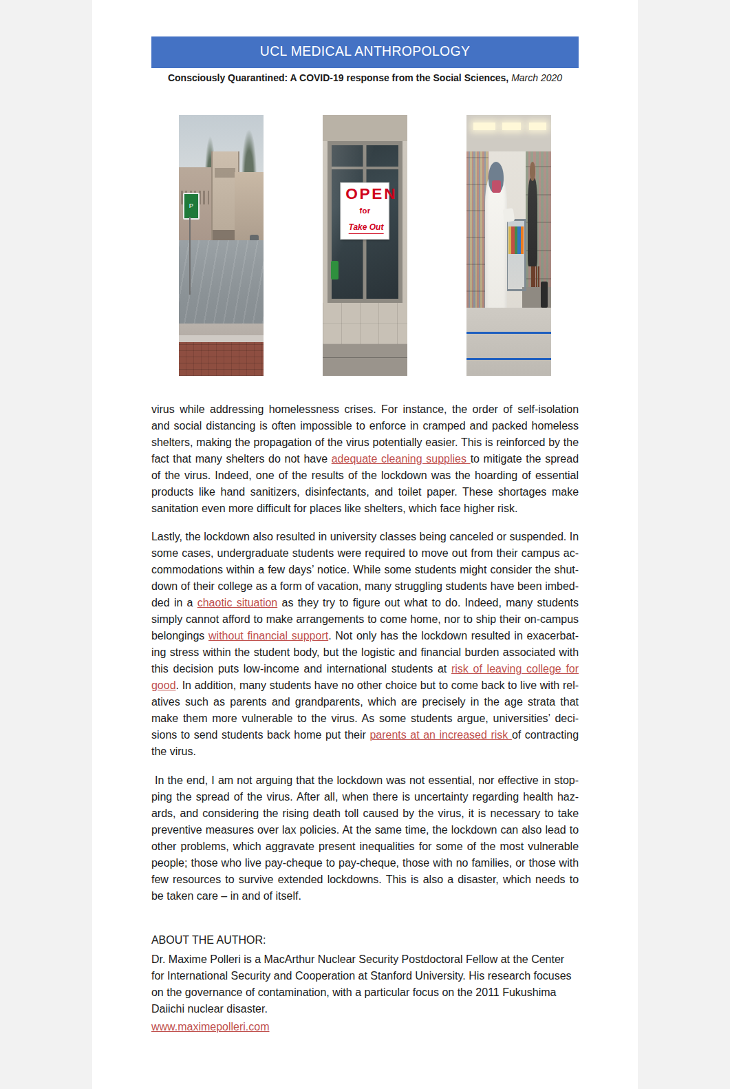UCL MEDICAL ANTHROPOLOGY
Consciously Quarantined: A COVID-19 response from the Social Sciences, March 2020
P
OPEN
for Take Out
virus while addressing homelessness crises. For instance, the order of self-isolation and social distancing is often impossible to enforce in cramped and packed homeless shelters, making the propagation of the virus potentially easier. This is reinforced by the fact that many shelters do not have adequate cleaning supplies to mitigate the spread of the virus. Indeed, one of the results of the lockdown was the hoarding of essential products like hand sanitizers, disinfectants, and toilet paper. These shortages make sanitation even more difficult for places like shelters, which face higher risk.
Lastly, the lockdown also resulted in university classes being canceled or suspended. In some cases, undergraduate students were required to move out from their campus accommodations within a few days’ notice. While some students might consider the shutdown of their college as a form of vacation, many struggling students have been imbedded in a chaotic situation as they try to figure out what to do. Indeed, many students simply cannot afford to make arrangements to come home, nor to ship their on-campus belongings without financial support. Not only has the lockdown resulted in exacerbating stress within the student body, but the logistic and financial burden associated with this decision puts low-income and international students at risk of leaving college for good. In addition, many students have no other choice but to come back to live with relatives such as parents and grandparents, which are precisely in the age strata that make them more vulnerable to the virus. As some students argue, universities’ decisions to send students back home put their parents at an increased risk of contracting the virus.
In the end, I am not arguing that the lockdown was not essential, nor effective in stopping the spread of the virus. After all, when there is uncertainty regarding health hazards, and considering the rising death toll caused by the virus, it is necessary to take preventive measures over lax policies. At the same time, the lockdown can also lead to other problems, which aggravate present inequalities for some of the most vulnerable people; those who live pay-cheque to pay-cheque, those with no families, or those with few resources to survive extended lockdowns. This is also a disaster, which needs to be taken care – in and of itself.
ABOUT THE AUTHOR:
Dr. Maxime Polleri is a MacArthur Nuclear Security Postdoctoral Fellow at the Center for International Security and Cooperation at Stanford University. His research focuses on the governance of contamination, with a particular focus on the 2011 Fukushima Daiichi nuclear disaster.
www.maximepolleri.com